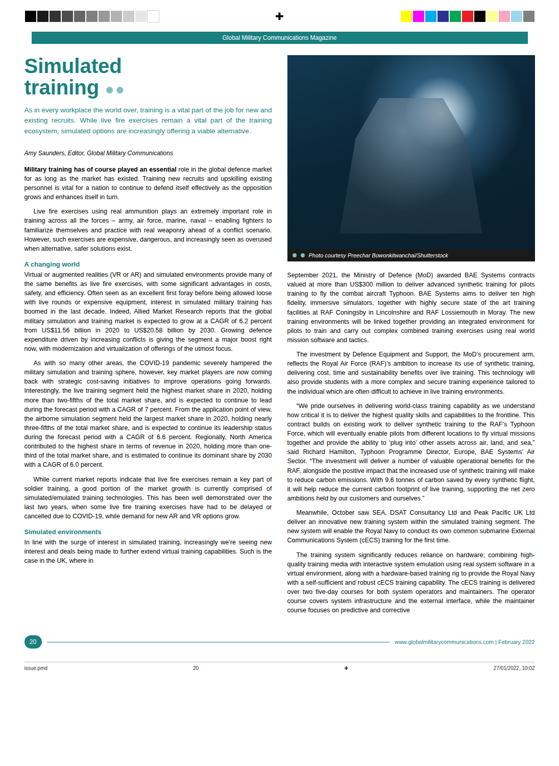✚
Global Military Communications Magazine
Simulated
training ●●
As in every workplace the world over, training is a vital part of the job for new and existing recruits. While live fire exercises remain a vital part of the training ecosystem, simulated options are increasingly offering a viable alternative.
Amy Saunders, Editor, Global Military Communications
Military training has of course played an essential role in the global defence market for as long as the market has existed. Training new recruits and upskilling existing personnel is vital for a nation to continue to defend itself effectively as the opposition grows and enhances itself in turn.
Live fire exercises using real ammunition plays an extremely important role in training across all the forces – army, air force, marine, naval – enabling fighters to familiarize themselves and practice with real weaponry ahead of a conflict scenario. However, such exercises are expensive, dangerous, and increasingly seen as overused when alternative, safer solutions exist.
A changing world
Virtual or augmented realities (VR or AR) and simulated environments provide many of the same benefits as live fire exercises, with some significant advantages in costs, safety, and efficiency. Often seen as an excellent first foray before being allowed loose with live rounds or expensive equipment, interest in simulated military training has boomed in the last decade. Indeed, Allied Market Research reports that the global military simulation and training market is expected to grow at a CAGR of 6.2 percent from US$11.56 billion in 2020 to US$20.58 billion by 2030. Growing defence expenditure driven by increasing conflicts is giving the segment a major boost right now, with modernization and virtualization of offerings of the utmost focus.
As with so many other areas, the COVID-19 pandemic severely hampered the military simulation and training sphere, however, key market players are now coming back with strategic cost-saving initiatives to improve operations going forwards. Interestingly, the live training segment held the highest market share in 2020, holding more than two-fifths of the total market share, and is expected to continue to lead during the forecast period with a CAGR of 7 percent. From the application point of view, the airborne simulation segment held the largest market share in 2020, holding nearly three-fifths of the total market share, and is expected to continue its leadership status during the forecast period with a CAGR of 6.6 percent. Regionally, North America contributed to the highest share in terms of revenue in 2020, holding more than one-third of the total market share, and is estimated to continue its dominant share by 2030 with a CAGR of 6.0 percent.
While current market reports indicate that live fire exercises remain a key part of soldier training, a good portion of the market growth is currently comprised of simulated/emulated training technologies. This has been well demonstrated over the last two years, when some live fire training exercises have had to be delayed or cancelled due to COVID-19, while demand for new AR and VR options grow.
Simulated environments
In line with the surge of interest in simulated training, increasingly we’re seeing new interest and deals being made to further extend virtual training capabilities. Such is the case in the UK, where in
Photo courtesy Preechar Bowonkitwanchai/Shutterstock
September 2021, the Ministry of Defence (MoD) awarded BAE Systems contracts valued at more than US$300 million to deliver advanced synthetic training for pilots training to fly the combat aircraft Typhoon. BAE Systems aims to deliver ten high fidelity, immersive simulators, together with highly secure state of the art training facilities at RAF Coningsby in Lincolnshire and RAF Lossiemouth in Moray. The new training environments will be linked together providing an integrated environment for pilots to train and carry out complex combined training exercises using real world mission software and tactics.
The investment by Defence Equipment and Support, the MoD’s procurement arm, reflects the Royal Air Force (RAF)’s ambition to increase its use of synthetic training, delivering cost, time and sustainability benefits over live training. This technology will also provide students with a more complex and secure training experience tailored to the individual which are often difficult to achieve in live training environments.
“We pride ourselves in delivering world-class training capability as we understand how critical it is to deliver the highest quality skills and capabilities to the frontline. This contract builds on existing work to deliver synthetic training to the RAF’s Typhoon Force, which will eventually enable pilots from different locations to fly virtual missions together and provide the ability to ‘plug into’ other assets across air, land, and sea,” said Richard Hamilton, Typhoon Programme Director, Europe, BAE Systems’ Air Sector. “The investment will deliver a number of valuable operational benefits for the RAF, alongside the positive impact that the increased use of synthetic training will make to reduce carbon emissions. With 9.6 tonnes of carbon saved by every synthetic flight, it will help reduce the current carbon footprint of live training, supporting the net zero ambitions held by our customers and ourselves.”
Meanwhile, October saw SEA, DSAT Consultancy Ltd and Peak Pacific UK Ltd deliver an innovative new training system within the simulated training segment. The new system will enable the Royal Navy to conduct its own common submarine External Communications System (cECS) training for the first time.
The training system significantly reduces reliance on hardware; combining high-quality training media with interactive system emulation using real system software in a virtual environment, along with a hardware-based training rig to provide the Royal Navy with a self-sufficient and robust cECS training capability. The cECS training is delivered over two five-day courses for both system operators and maintainers. The operator course covers system infrastructure and the external interface, while the maintainer course focuses on predictive and corrective
20
www.globalmilitarycommunications.com | February 2022
issue.pmd 20 ✚ 27/01/2022, 10:02